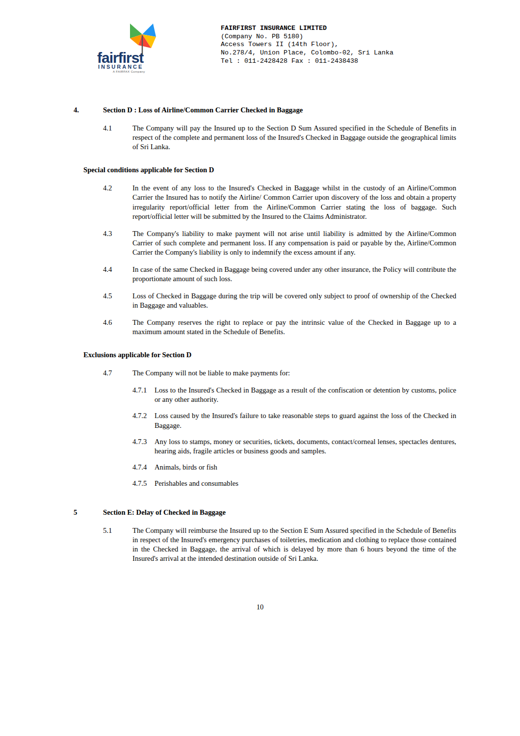fairfirst INSURANCE A FAIRFAX Company
FAIRFIRST INSURANCE LIMITED
(Company No. PB 5180)
Access Towers II (14th Floor),
No.278/4, Union Place, Colombo-02, Sri Lanka
Tel : 011-2428428 Fax : 011-2438438
4.
Section D : Loss of Airline/Common Carrier Checked in Baggage
4.1
The Company will pay the Insured up to the Section D Sum Assured specified in the Schedule of Benefits in respect of the complete and permanent loss of the Insured's Checked in Baggage outside the geographical limits of Sri Lanka.
Special conditions applicable for Section D
4.2
In the event of any loss to the Insured's Checked in Baggage whilst in the custody of an Airline/Common Carrier the Insured has to notify the Airline/ Common Carrier upon discovery of the loss and obtain a property irregularity report/official letter from the Airline/Common Carrier stating the loss of baggage. Such report/official letter will be submitted by the Insured to the Claims Administrator.
4.3
The Company's liability to make payment will not arise until liability is admitted by the Airline/Common Carrier of such complete and permanent loss. If any compensation is paid or payable by the, Airline/Common Carrier the Company's liability is only to indemnify the excess amount if any.
4.4
In case of the same Checked in Baggage being covered under any other insurance, the Policy will contribute the proportionate amount of such loss.
4.5
Loss of Checked in Baggage during the trip will be covered only subject to proof of ownership of the Checked in Baggage and valuables.
4.6
The Company reserves the right to replace or pay the intrinsic value of the Checked in Baggage up to a maximum amount stated in the Schedule of Benefits.
Exclusions applicable for Section D
4.7
The Company will not be liable to make payments for:
4.7.1
Loss to the Insured's Checked in Baggage as a result of the confiscation or detention by customs, police or any other authority.
4.7.2
Loss caused by the Insured's failure to take reasonable steps to guard against the loss of the Checked in Baggage.
4.7.3
Any loss to stamps, money or securities, tickets, documents, contact/corneal lenses, spectacles dentures, hearing aids, fragile articles or business goods and samples.
4.7.4
Animals, birds or fish
4.7.5
Perishables and consumables
5
Section E: Delay of Checked in Baggage
5.1
The Company will reimburse the Insured up to the Section E Sum Assured specified in the Schedule of Benefits in respect of the Insured's emergency purchases of toiletries, medication and clothing to replace those contained in the Checked in Baggage, the arrival of which is delayed by more than 6 hours beyond the time of the Insured's arrival at the intended destination outside of Sri Lanka.
10